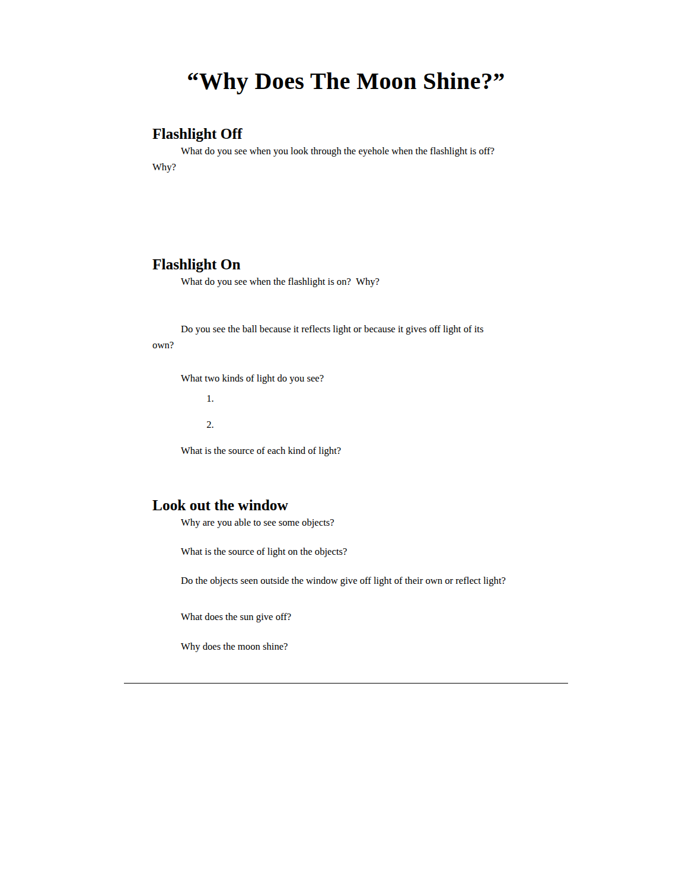“Why Does The Moon Shine?”
Flashlight Off
What do you see when you look through the eyehole when the flashlight is off?
Why?
Flashlight On
What do you see when the flashlight is on? Why?
Do you see the ball because it reflects light or because it gives off light of its
own?
What two kinds of light do you see?
1.
2.
What is the source of each kind of light?
Look out the window
Why are you able to see some objects?
What is the source of light on the objects?
Do the objects seen outside the window give off light of their own or reflect light?
What does the sun give off?
Why does the moon shine?